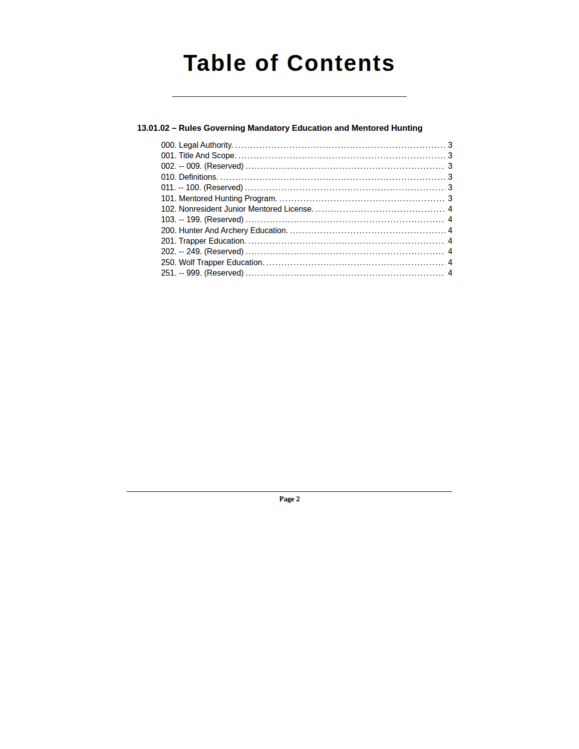Table of Contents
13.01.02 – Rules Governing Mandatory Education and Mentored Hunting
000. Legal Authority.................................................................................................... 3
001. Title And Scope................................................................................................... 3
002. -- 009. (Reserved)................................................................................................ 3
010. Definitions........................................................................................................ 3
011. -- 100. (Reserved)................................................................................................ 3
101. Mentored Hunting Program............................................................................... 3
102. Nonresident Junior Mentored License.............................................................. 4
103. -- 199. (Reserved)................................................................................................ 4
200. Hunter And Archery Education.......................................................................... 4
201. Trapper Education............................................................................................ 4
202. -- 249. (Reserved)................................................................................................ 4
250. Wolf Trapper Education................................................................................... 4
251. -- 999. (Reserved)................................................................................................ 4
Page 2